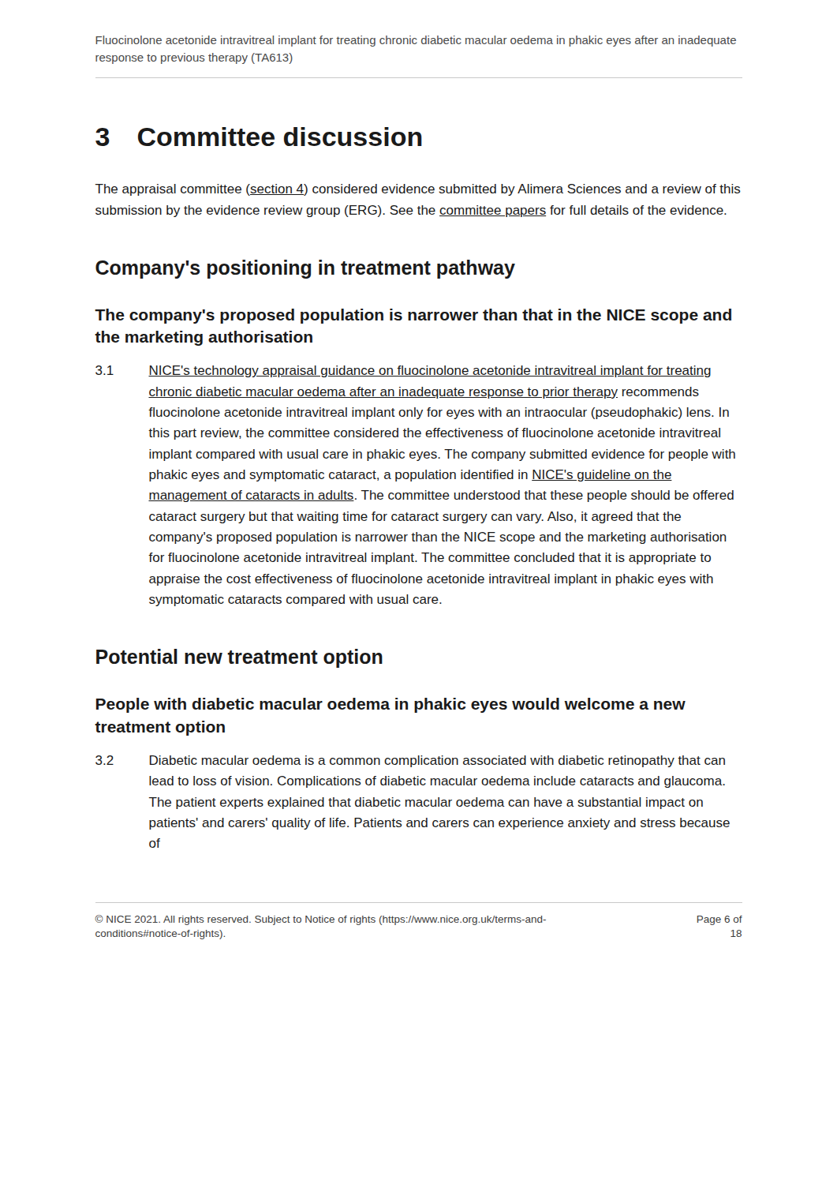Fluocinolone acetonide intravitreal implant for treating chronic diabetic macular oedema in phakic eyes after an inadequate response to previous therapy (TA613)
3 Committee discussion
The appraisal committee (section 4) considered evidence submitted by Alimera Sciences and a review of this submission by the evidence review group (ERG). See the committee papers for full details of the evidence.
Company's positioning in treatment pathway
The company's proposed population is narrower than that in the NICE scope and the marketing authorisation
3.1
NICE's technology appraisal guidance on fluocinolone acetonide intravitreal implant for treating chronic diabetic macular oedema after an inadequate response to prior therapy recommends fluocinolone acetonide intravitreal implant only for eyes with an intraocular (pseudophakic) lens. In this part review, the committee considered the effectiveness of fluocinolone acetonide intravitreal implant compared with usual care in phakic eyes. The company submitted evidence for people with phakic eyes and symptomatic cataract, a population identified in NICE's guideline on the management of cataracts in adults. The committee understood that these people should be offered cataract surgery but that waiting time for cataract surgery can vary. Also, it agreed that the company's proposed population is narrower than the NICE scope and the marketing authorisation for fluocinolone acetonide intravitreal implant. The committee concluded that it is appropriate to appraise the cost effectiveness of fluocinolone acetonide intravitreal implant in phakic eyes with symptomatic cataracts compared with usual care.
Potential new treatment option
People with diabetic macular oedema in phakic eyes would welcome a new treatment option
3.2
Diabetic macular oedema is a common complication associated with diabetic retinopathy that can lead to loss of vision. Complications of diabetic macular oedema include cataracts and glaucoma. The patient experts explained that diabetic macular oedema can have a substantial impact on patients' and carers' quality of life. Patients and carers can experience anxiety and stress because of
© NICE 2021. All rights reserved. Subject to Notice of rights (https://www.nice.org.uk/terms-and-conditions#notice-of-rights).
Page 6 of
18